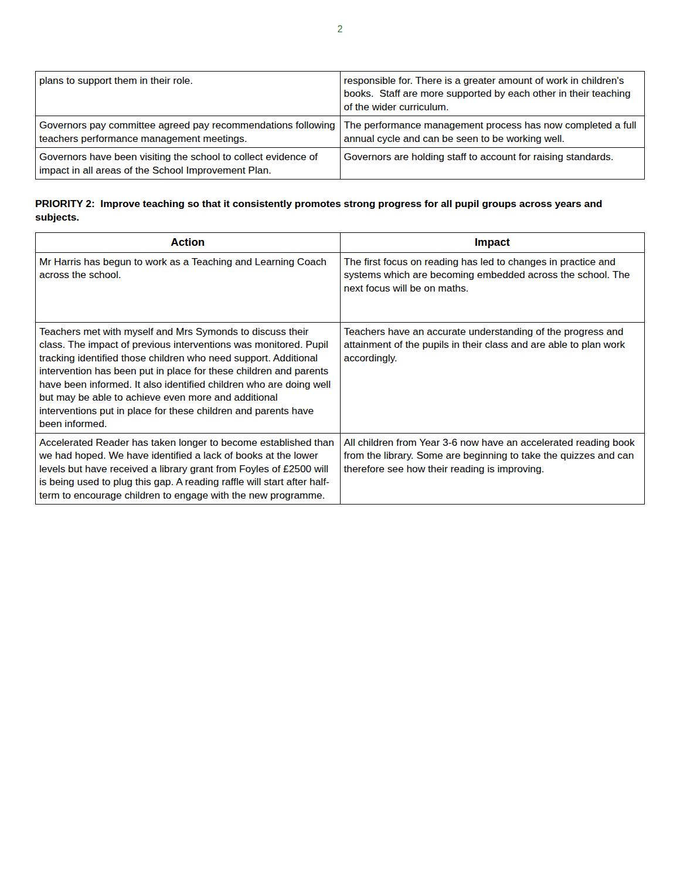2
| plans to support them in their role. | responsible for. There is a greater amount of work in children's books. Staff are more supported by each other in their teaching of the wider curriculum. |
| Governors pay committee agreed pay recommendations following teachers performance management meetings. | The performance management process has now completed a full annual cycle and can be seen to be working well. |
| Governors have been visiting the school to collect evidence of impact in all areas of the School Improvement Plan. | Governors are holding staff to account for raising standards. |
PRIORITY 2: Improve teaching so that it consistently promotes strong progress for all pupil groups across years and subjects.
| Action | Impact |
| --- | --- |
| Mr Harris has begun to work as a Teaching and Learning Coach across the school. | The first focus on reading has led to changes in practice and systems which are becoming embedded across the school. The next focus will be on maths. |
| Teachers met with myself and Mrs Symonds to discuss their class. The impact of previous interventions was monitored. Pupil tracking identified those children who need support. Additional intervention has been put in place for these children and parents have been informed. It also identified children who are doing well but may be able to achieve even more and additional interventions put in place for these children and parents have been informed. | Teachers have an accurate understanding of the progress and attainment of the pupils in their class and are able to plan work accordingly. |
| Accelerated Reader has taken longer to become established than we had hoped. We have identified a lack of books at the lower levels but have received a library grant from Foyles of £2500 will is being used to plug this gap. A reading raffle will start after half-term to encourage children to engage with the new programme. | All children from Year 3-6 now have an accelerated reading book from the library. Some are beginning to take the quizzes and can therefore see how their reading is improving. |